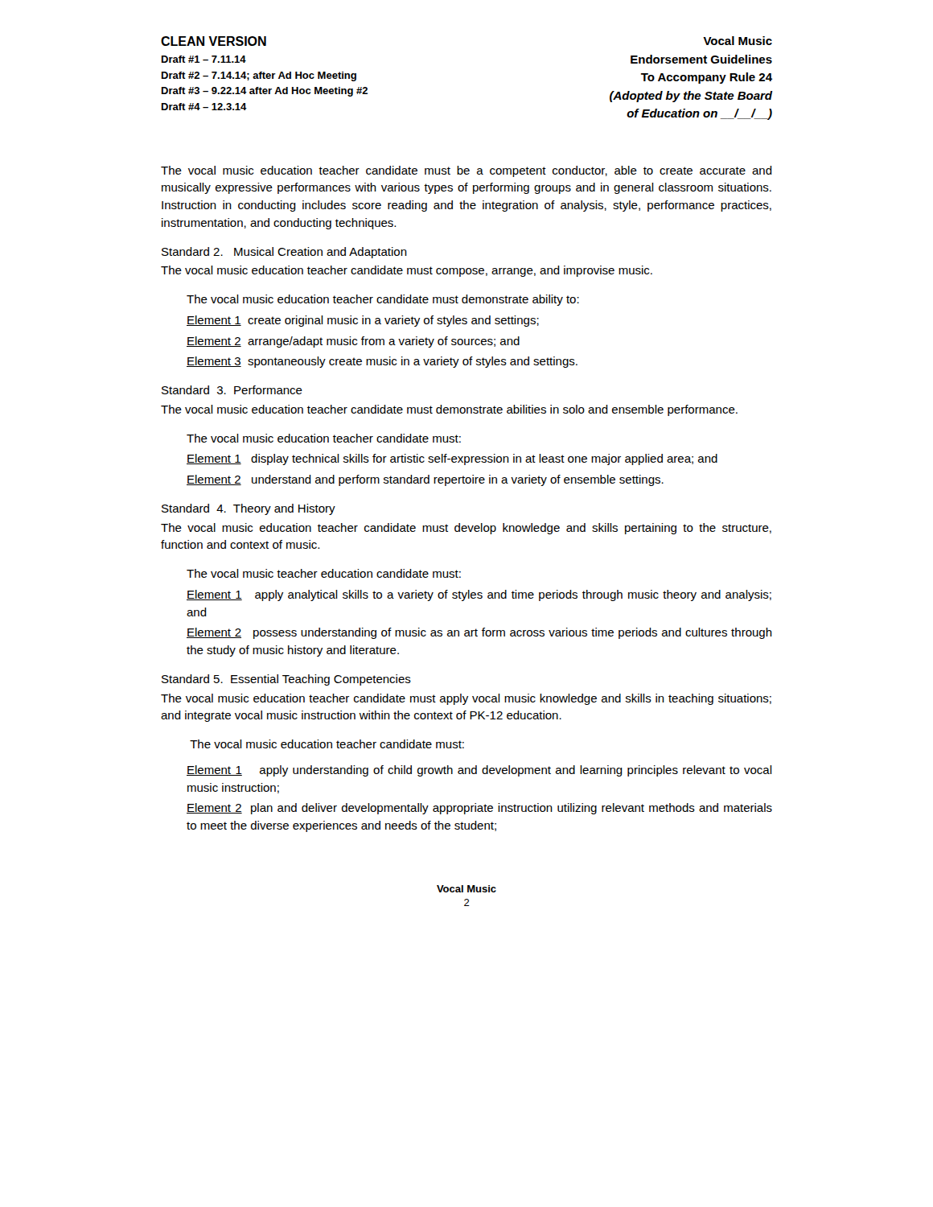CLEAN VERSION
Draft #1 – 7.11.14
Draft #2 – 7.14.14; after Ad Hoc Meeting
Draft #3 – 9.22.14 after Ad Hoc Meeting #2
Draft #4 – 12.3.14
Vocal Music
Endorsement Guidelines
To Accompany Rule 24
(Adopted by the State Board
of Education on __/__/__)
The vocal music education teacher candidate must be a competent conductor, able to create accurate and musically expressive performances with various types of performing groups and in general classroom situations. Instruction in conducting includes score reading and the integration of analysis, style, performance practices, instrumentation, and conducting techniques.
Standard 2. Musical Creation and Adaptation
The vocal music education teacher candidate must compose, arrange, and improvise music.
The vocal music education teacher candidate must demonstrate ability to:
Element 1 create original music in a variety of styles and settings;
Element 2 arrange/adapt music from a variety of sources; and
Element 3 spontaneously create music in a variety of styles and settings.
Standard 3. Performance
The vocal music education teacher candidate must demonstrate abilities in solo and ensemble performance.
The vocal music education teacher candidate must:
Element 1 display technical skills for artistic self-expression in at least one major applied area; and
Element 2 understand and perform standard repertoire in a variety of ensemble settings.
Standard 4. Theory and History
The vocal music education teacher candidate must develop knowledge and skills pertaining to the structure, function and context of music.
The vocal music teacher education candidate must:
Element 1 apply analytical skills to a variety of styles and time periods through music theory and analysis; and
Element 2 possess understanding of music as an art form across various time periods and cultures through the study of music history and literature.
Standard 5. Essential Teaching Competencies
The vocal music education teacher candidate must apply vocal music knowledge and skills in teaching situations; and integrate vocal music instruction within the context of PK-12 education.
The vocal music education teacher candidate must:
Element 1 apply understanding of child growth and development and learning principles relevant to vocal music instruction;
Element 2 plan and deliver developmentally appropriate instruction utilizing relevant methods and materials to meet the diverse experiences and needs of the student;
Vocal Music
2